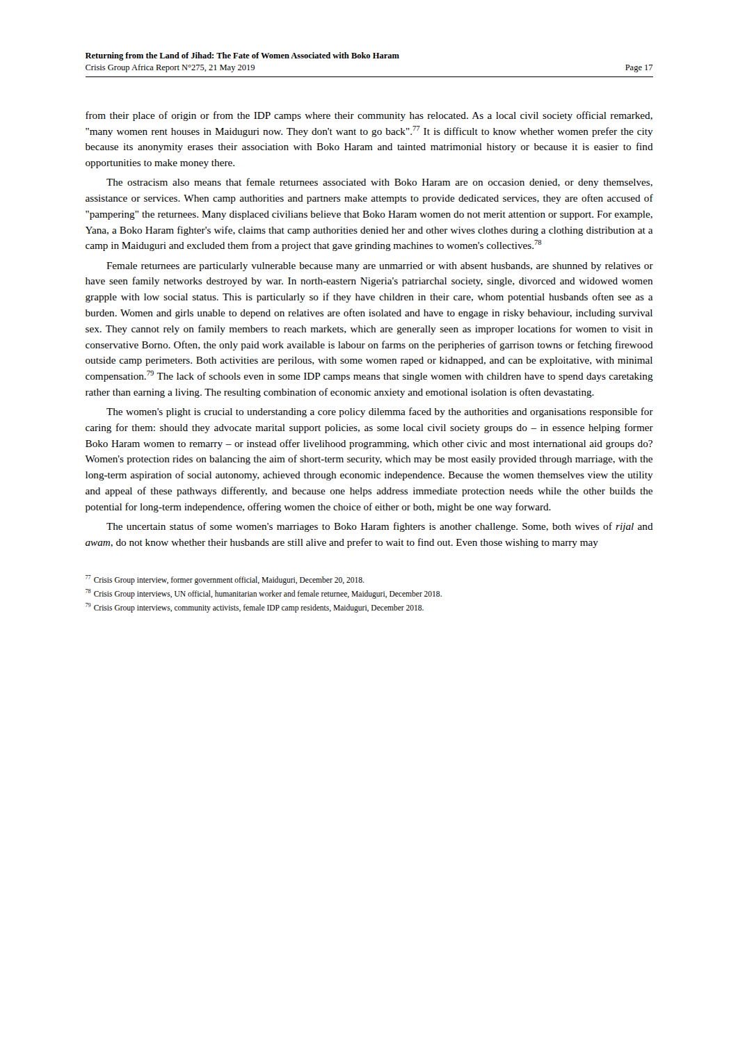Returning from the Land of Jihad: The Fate of Women Associated with Boko Haram Crisis Group Africa Report N°275, 21 May 2019Page 17
from their place of origin or from the IDP camps where their community has relocated. As a local civil society official remarked, "many women rent houses in Maiduguri now. They don't want to go back".77 It is difficult to know whether women prefer the city because its anonymity erases their association with Boko Haram and tainted matrimonial history or because it is easier to find opportunities to make money there.
The ostracism also means that female returnees associated with Boko Haram are on occasion denied, or deny themselves, assistance or services. When camp authorities and partners make attempts to provide dedicated services, they are often accused of "pampering" the returnees. Many displaced civilians believe that Boko Haram women do not merit attention or support. For example, Yana, a Boko Haram fighter's wife, claims that camp authorities denied her and other wives clothes during a clothing distribution at a camp in Maiduguri and excluded them from a project that gave grinding machines to women's collectives.78
Female returnees are particularly vulnerable because many are unmarried or with absent husbands, are shunned by relatives or have seen family networks destroyed by war. In north-eastern Nigeria's patriarchal society, single, divorced and widowed women grapple with low social status. This is particularly so if they have children in their care, whom potential husbands often see as a burden. Women and girls unable to depend on relatives are often isolated and have to engage in risky behaviour, including survival sex. They cannot rely on family members to reach markets, which are generally seen as improper locations for women to visit in conservative Borno. Often, the only paid work available is labour on farms on the peripheries of garrison towns or fetching firewood outside camp perimeters. Both activities are perilous, with some women raped or kidnapped, and can be exploitative, with minimal compensation.79 The lack of schools even in some IDP camps means that single women with children have to spend days caretaking rather than earning a living. The resulting combination of economic anxiety and emotional isolation is often devastating.
The women's plight is crucial to understanding a core policy dilemma faced by the authorities and organisations responsible for caring for them: should they advocate marital support policies, as some local civil society groups do – in essence helping former Boko Haram women to remarry – or instead offer livelihood programming, which other civic and most international aid groups do? Women's protection rides on balancing the aim of short-term security, which may be most easily provided through marriage, with the long-term aspiration of social autonomy, achieved through economic independence. Because the women themselves view the utility and appeal of these pathways differently, and because one helps address immediate protection needs while the other builds the potential for long-term independence, offering women the choice of either or both, might be one way forward.
The uncertain status of some women's marriages to Boko Haram fighters is another challenge. Some, both wives of rijal and awam, do not know whether their husbands are still alive and prefer to wait to find out. Even those wishing to marry may
77 Crisis Group interview, former government official, Maiduguri, December 20, 2018.
78 Crisis Group interviews, UN official, humanitarian worker and female returnee, Maiduguri, December 2018.
79 Crisis Group interviews, community activists, female IDP camp residents, Maiduguri, December 2018.